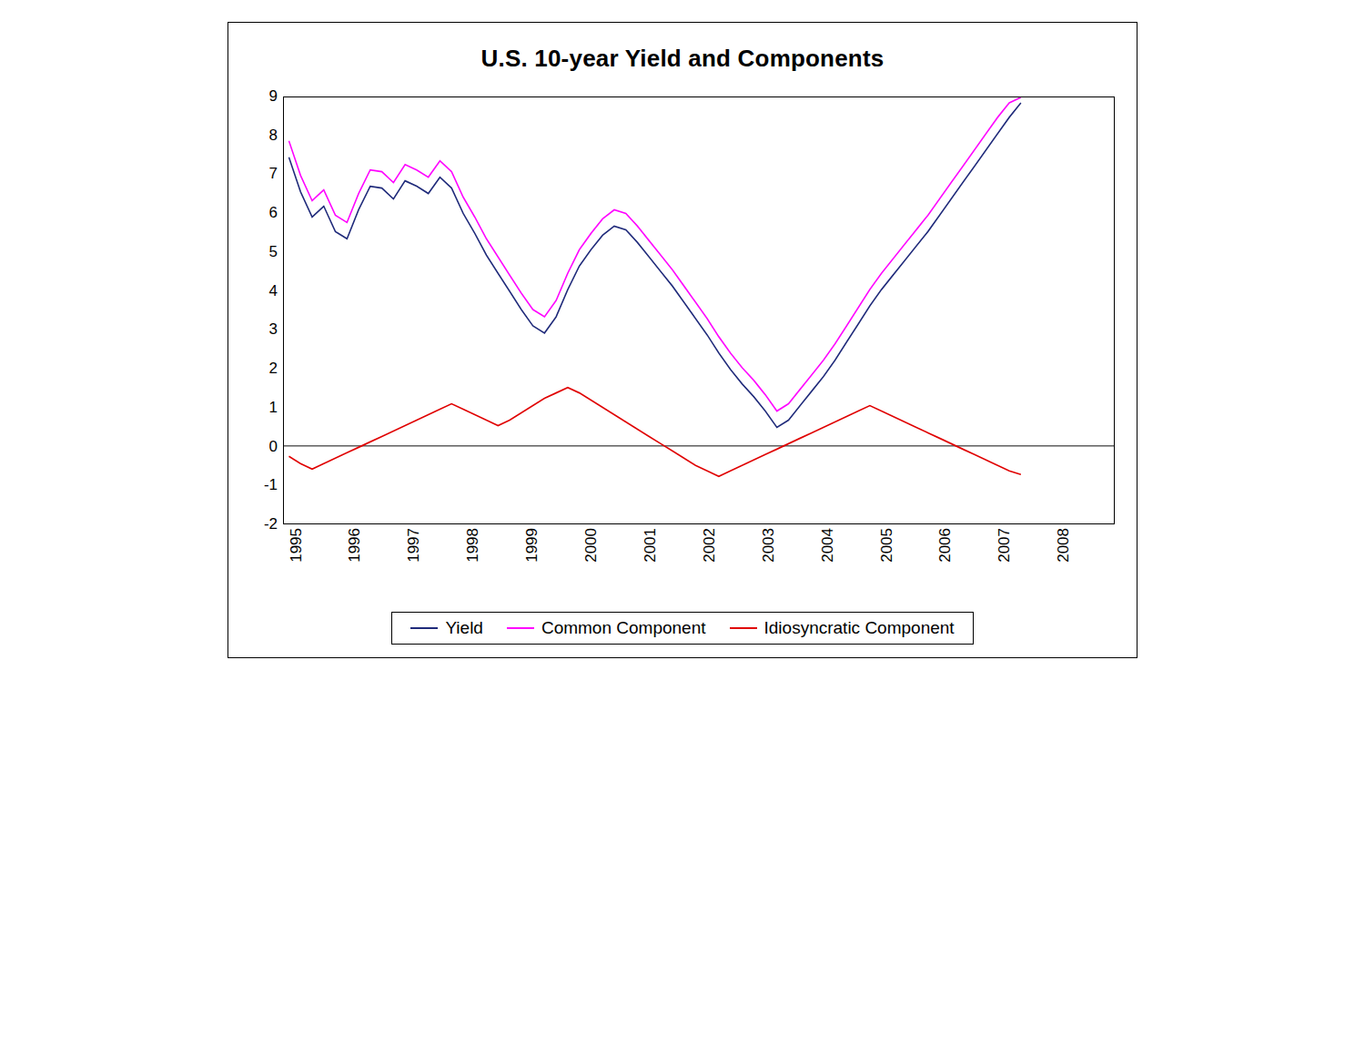U.S. 10-year Yield and Components
9 8 7 6 5 4 3 2 1 0 -1 -2
1995 1996 1997 1998 1999 2000 2001 2002 2003 2004 2005 2006 2007 2008
Yield Common Component Idiosyncratic Component